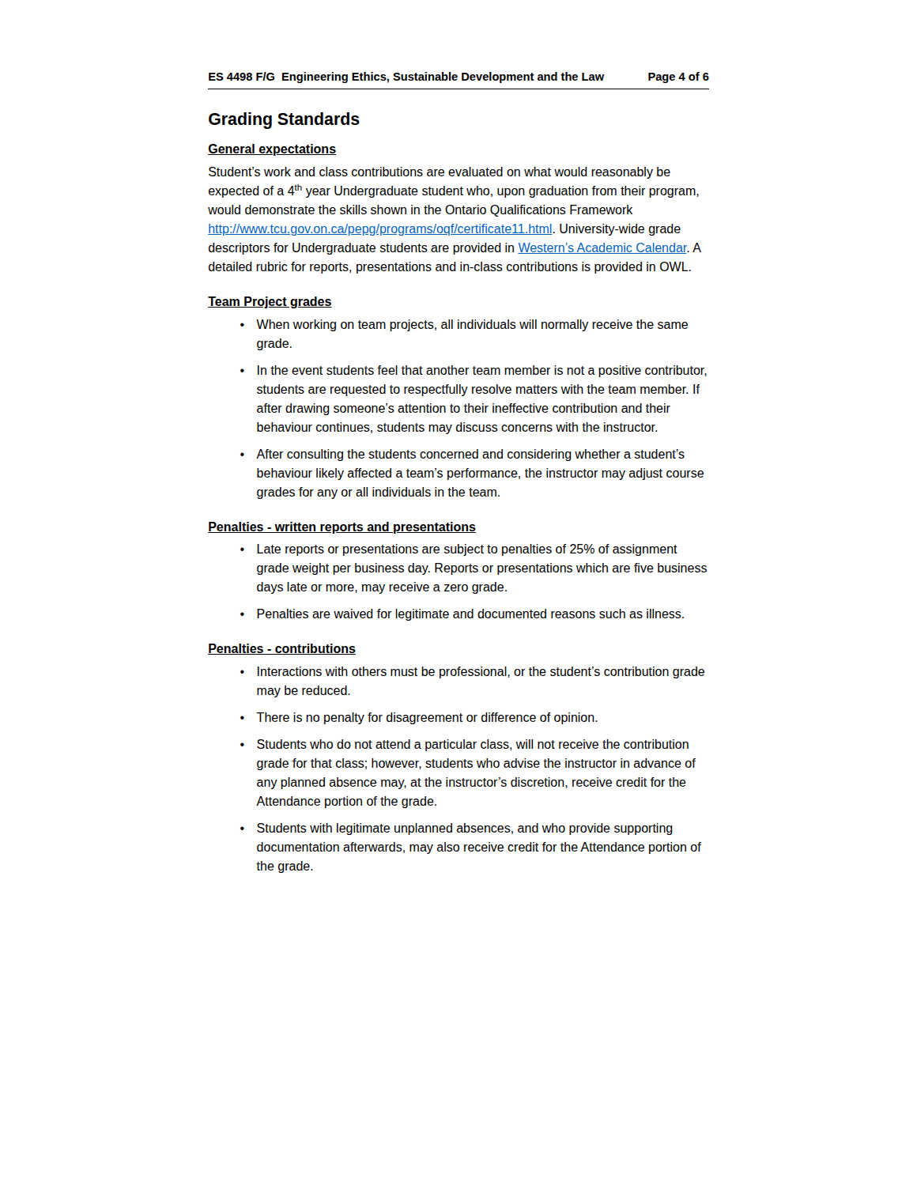ES 4498 F/G Engineering Ethics, Sustainable Development and the Law Page 4 of 6
Grading Standards
General expectations
Student’s work and class contributions are evaluated on what would reasonably be expected of a 4th year Undergraduate student who, upon graduation from their program, would demonstrate the skills shown in the Ontario Qualifications Framework http://www.tcu.gov.on.ca/pepg/programs/oqf/certificate11.html. University-wide grade descriptors for Undergraduate students are provided in Western’s Academic Calendar. A detailed rubric for reports, presentations and in-class contributions is provided in OWL.
Team Project grades
When working on team projects, all individuals will normally receive the same grade.
In the event students feel that another team member is not a positive contributor, students are requested to respectfully resolve matters with the team member. If after drawing someone’s attention to their ineffective contribution and their behaviour continues, students may discuss concerns with the instructor.
After consulting the students concerned and considering whether a student’s behaviour likely affected a team’s performance, the instructor may adjust course grades for any or all individuals in the team.
Penalties - written reports and presentations
Late reports or presentations are subject to penalties of 25% of assignment grade weight per business day. Reports or presentations which are five business days late or more, may receive a zero grade.
Penalties are waived for legitimate and documented reasons such as illness.
Penalties - contributions
Interactions with others must be professional, or the student’s contribution grade may be reduced.
There is no penalty for disagreement or difference of opinion.
Students who do not attend a particular class, will not receive the contribution grade for that class; however, students who advise the instructor in advance of any planned absence may, at the instructor’s discretion, receive credit for the Attendance portion of the grade.
Students with legitimate unplanned absences, and who provide supporting documentation afterwards, may also receive credit for the Attendance portion of the grade.